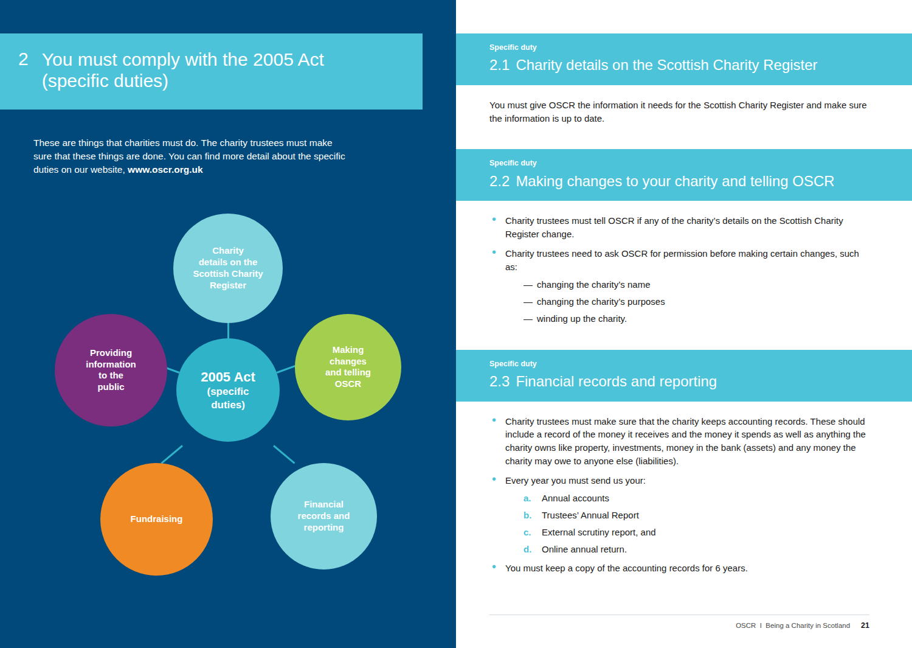2
You must comply with the 2005 Act
(specific duties)
These are things that charities must do. The charity trustees must make sure that these things are done. You can find more detail about the specific duties on our website, www.oscr.org.uk
Charity
details on the
Scottish Charity
Register
Making
changes
and telling
OSCR
Providing
information
to the
public
Fundraising
Financial
records and
reporting
2005 Act (specific
duties)
Specific duty
2.1 Charity details on the Scottish Charity Register
You must give OSCR the information it needs for the Scottish Charity Register and make sure the information is up to date.
Specific duty
2.2 Making changes to your charity and telling OSCR
Charity trustees must tell OSCR if any of the charity’s details on the Scottish Charity Register change.
Charity trustees need to ask OSCR for permission before making certain changes, such as:
changing the charity’s name
changing the charity’s purposes
winding up the charity.
Specific duty
2.3 Financial records and reporting
Charity trustees must make sure that the charity keeps accounting records. These should include a record of the money it receives and the money it spends as well as anything the charity owns like property, investments, money in the bank (assets) and any money the charity may owe to anyone else (liabilities).
Every year you must send us your:
Annual accounts
Trustees’ Annual Report
External scrutiny report, and
Online annual return.
You must keep a copy of the accounting records for 6 years.
OSCR I Being a Charity in Scotland 21